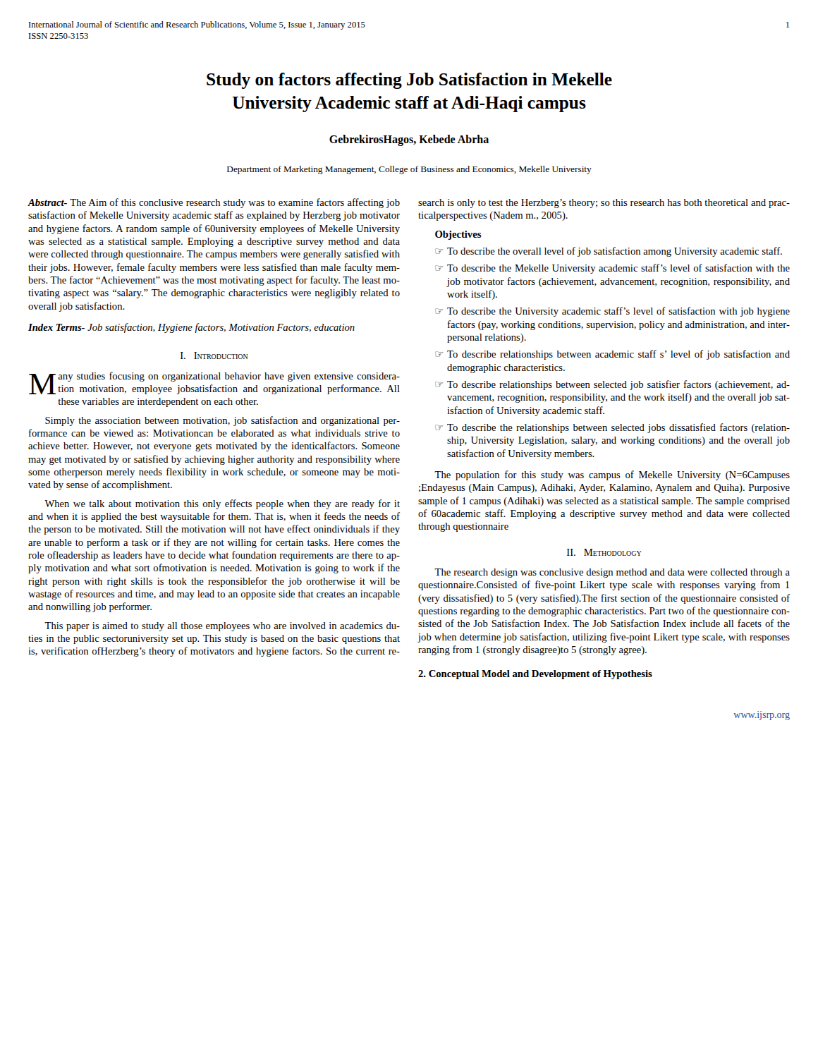International Journal of Scientific and Research Publications, Volume 5, Issue 1, January 2015 ISSN 2250-3153 1
Study on factors affecting Job Satisfaction in Mekelle
University Academic staff at Adi-Haqi campus
GebrekirosHagos, Kebede Abrha
Department of Marketing Management, College of Business and Economics, Mekelle University
Abstract- The Aim of this conclusive research study was to examine factors affecting job satisfaction of Mekelle University academic staff as explained by Herzberg job motivator and hygiene factors. A random sample of 60university employees of Mekelle University was selected as a statistical sample. Employing a descriptive survey method and data were collected through questionnaire. The campus members were generally satisfied with their jobs. However, female faculty members were less satisfied than male faculty members. The factor “Achievement” was the most motivating aspect for faculty. The least motivating aspect was “salary.” The demographic characteristics were negligibly related to overall job satisfaction.
Index Terms- Job satisfaction, Hygiene factors, Motivation Factors, education
I. Introduction
Many studies focusing on organizational behavior have given extensive consideration motivation, employee jobsatisfaction and organizational performance. All these variables are interdependent on each other.
Simply the association between motivation, job satisfaction and organizational performance can be viewed as: Motivationcan be elaborated as what individuals strive to achieve better. However, not everyone gets motivated by the identicalfactors. Someone may get motivated by or satisfied by achieving higher authority and responsibility where some otherperson merely needs flexibility in work schedule, or someone may be motivated by sense of accomplishment.
When we talk about motivation this only effects people when they are ready for it and when it is applied the best waysuitable for them. That is, when it feeds the needs of the person to be motivated. Still the motivation will not have effect onindividuals if they are unable to perform a task or if they are not willing for certain tasks. Here comes the role ofleadership as leaders have to decide what foundation requirements are there to apply motivation and what sort ofmotivation is needed. Motivation is going to work if the right person with right skills is took the responsiblefor the job orotherwise it will be wastage of resources and time, and may lead to an opposite side that creates an incapable and nonwilling job performer.
This paper is aimed to study all those employees who are involved in academics duties in the public sectoruniversity set up. This study is based on the basic questions that is, verification ofHerzberg’s theory of motivators and hygiene factors. So the current research is only to test the Herzberg’s theory; so this research has both theoretical and practicalperspectives (Nadem m., 2005).
Objectives
To describe the overall level of job satisfaction among University academic staff.
To describe the Mekelle University academic staff’s level of satisfaction with the job motivator factors (achievement, advancement, recognition, responsibility, and work itself).
To describe the University academic staff’s level of satisfaction with job hygiene factors (pay, working conditions, supervision, policy and administration, and interpersonal relations).
To describe relationships between academic staff s’ level of job satisfaction and demographic characteristics.
To describe relationships between selected job satisfier factors (achievement, advancement, recognition, responsibility, and the work itself) and the overall job satisfaction of University academic staff.
To describe the relationships between selected jobs dissatisfied factors (relationship, University Legislation, salary, and working conditions) and the overall job satisfaction of University members.
The population for this study was campus of Mekelle University (N=6Campuses ;Endayesus (Main Campus), Adihaki, Ayder, Kalamino, Aynalem and Quiha). Purposive sample of 1 campus (Adihaki) was selected as a statistical sample. The sample comprised of 60academic staff. Employing a descriptive survey method and data were collected through questionnaire
II. Methodology
The research design was conclusive design method and data were collected through a questionnaire.Consisted of five-point Likert type scale with responses varying from 1 (very dissatisfied) to 5 (very satisfied).The first section of the questionnaire consisted of questions regarding to the demographic characteristics. Part two of the questionnaire consisted of the Job Satisfaction Index. The Job Satisfaction Index include all facets of the job when determine job satisfaction, utilizing five-point Likert type scale, with responses ranging from 1 (strongly disagree)to 5 (strongly agree).
2. Conceptual Model and Development of Hypothesis
www.ijsrp.org